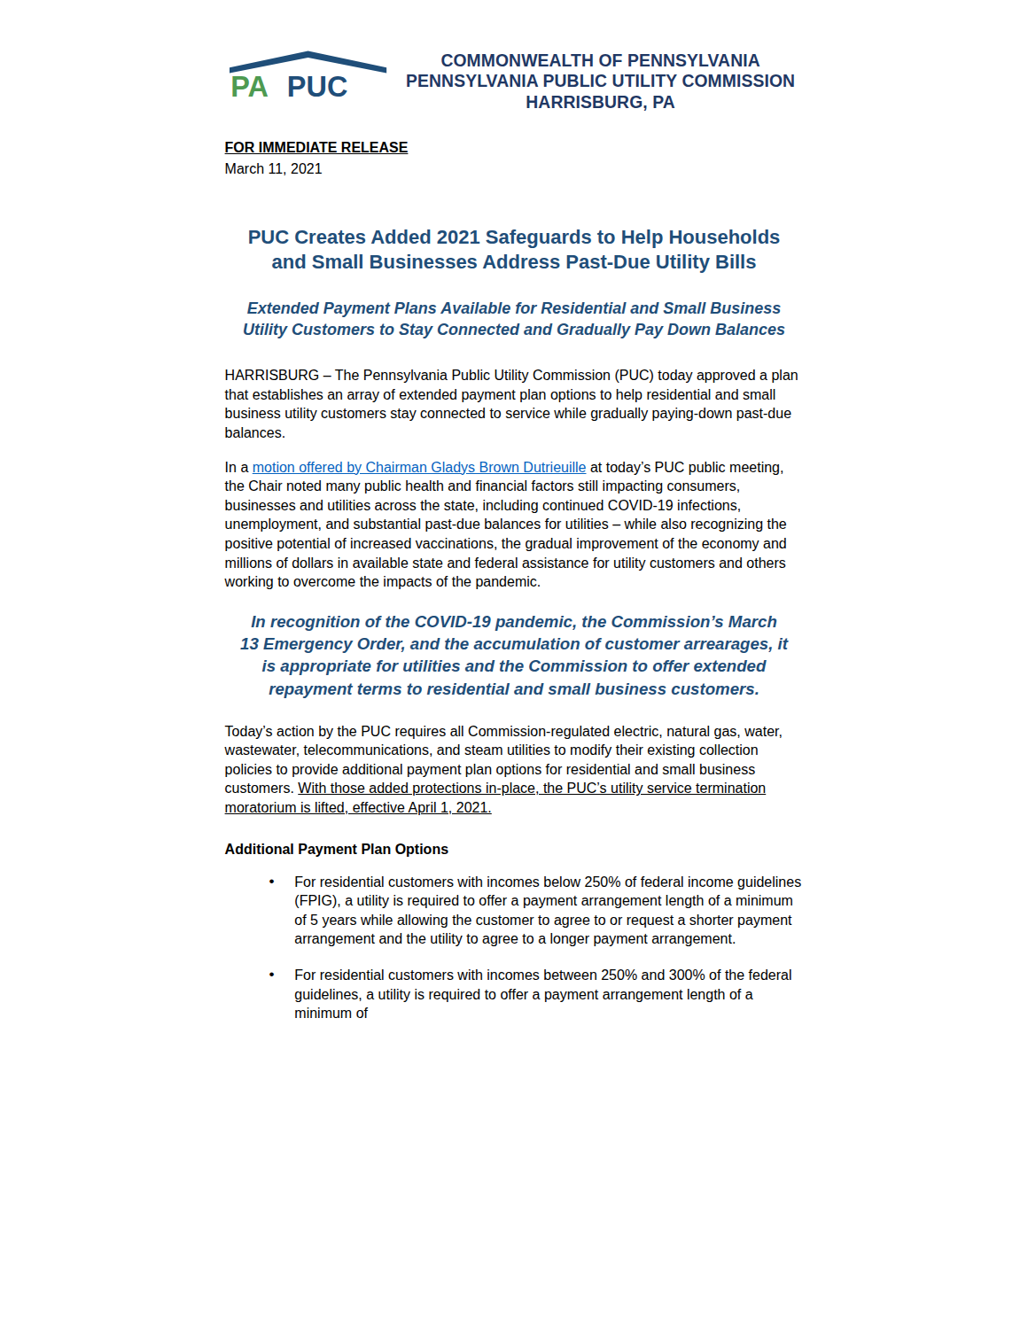PA PUC
COMMONWEALTH OF PENNSYLVANIA
PENNSYLVANIA PUBLIC UTILITY COMMISSION
HARRISBURG, PA
FOR IMMEDIATE RELEASE
March 11, 2021
PUC Creates Added 2021 Safeguards to Help Households and Small Businesses Address Past-Due Utility Bills
Extended Payment Plans Available for Residential and Small Business Utility Customers to Stay Connected and Gradually Pay Down Balances
HARRISBURG – The Pennsylvania Public Utility Commission (PUC) today approved a plan that establishes an array of extended payment plan options to help residential and small business utility customers stay connected to service while gradually paying-down past-due balances.
In a motion offered by Chairman Gladys Brown Dutrieuille at today’s PUC public meeting, the Chair noted many public health and financial factors still impacting consumers, businesses and utilities across the state, including continued COVID-19 infections, unemployment, and substantial past-due balances for utilities – while also recognizing the positive potential of increased vaccinations, the gradual improvement of the economy and millions of dollars in available state and federal assistance for utility customers and others working to overcome the impacts of the pandemic.
In recognition of the COVID-19 pandemic, the Commission’s March 13 Emergency Order, and the accumulation of customer arrearages, it is appropriate for utilities and the Commission to offer extended repayment terms to residential and small business customers.
Today’s action by the PUC requires all Commission-regulated electric, natural gas, water, wastewater, telecommunications, and steam utilities to modify their existing collection policies to provide additional payment plan options for residential and small business customers. With those added protections in-place, the PUC’s utility service termination moratorium is lifted, effective April 1, 2021.
Additional Payment Plan Options
For residential customers with incomes below 250% of federal income guidelines (FPIG), a utility is required to offer a payment arrangement length of a minimum of 5 years while allowing the customer to agree to or request a shorter payment arrangement and the utility to agree to a longer payment arrangement.
For residential customers with incomes between 250% and 300% of the federal guidelines, a utility is required to offer a payment arrangement length of a minimum of